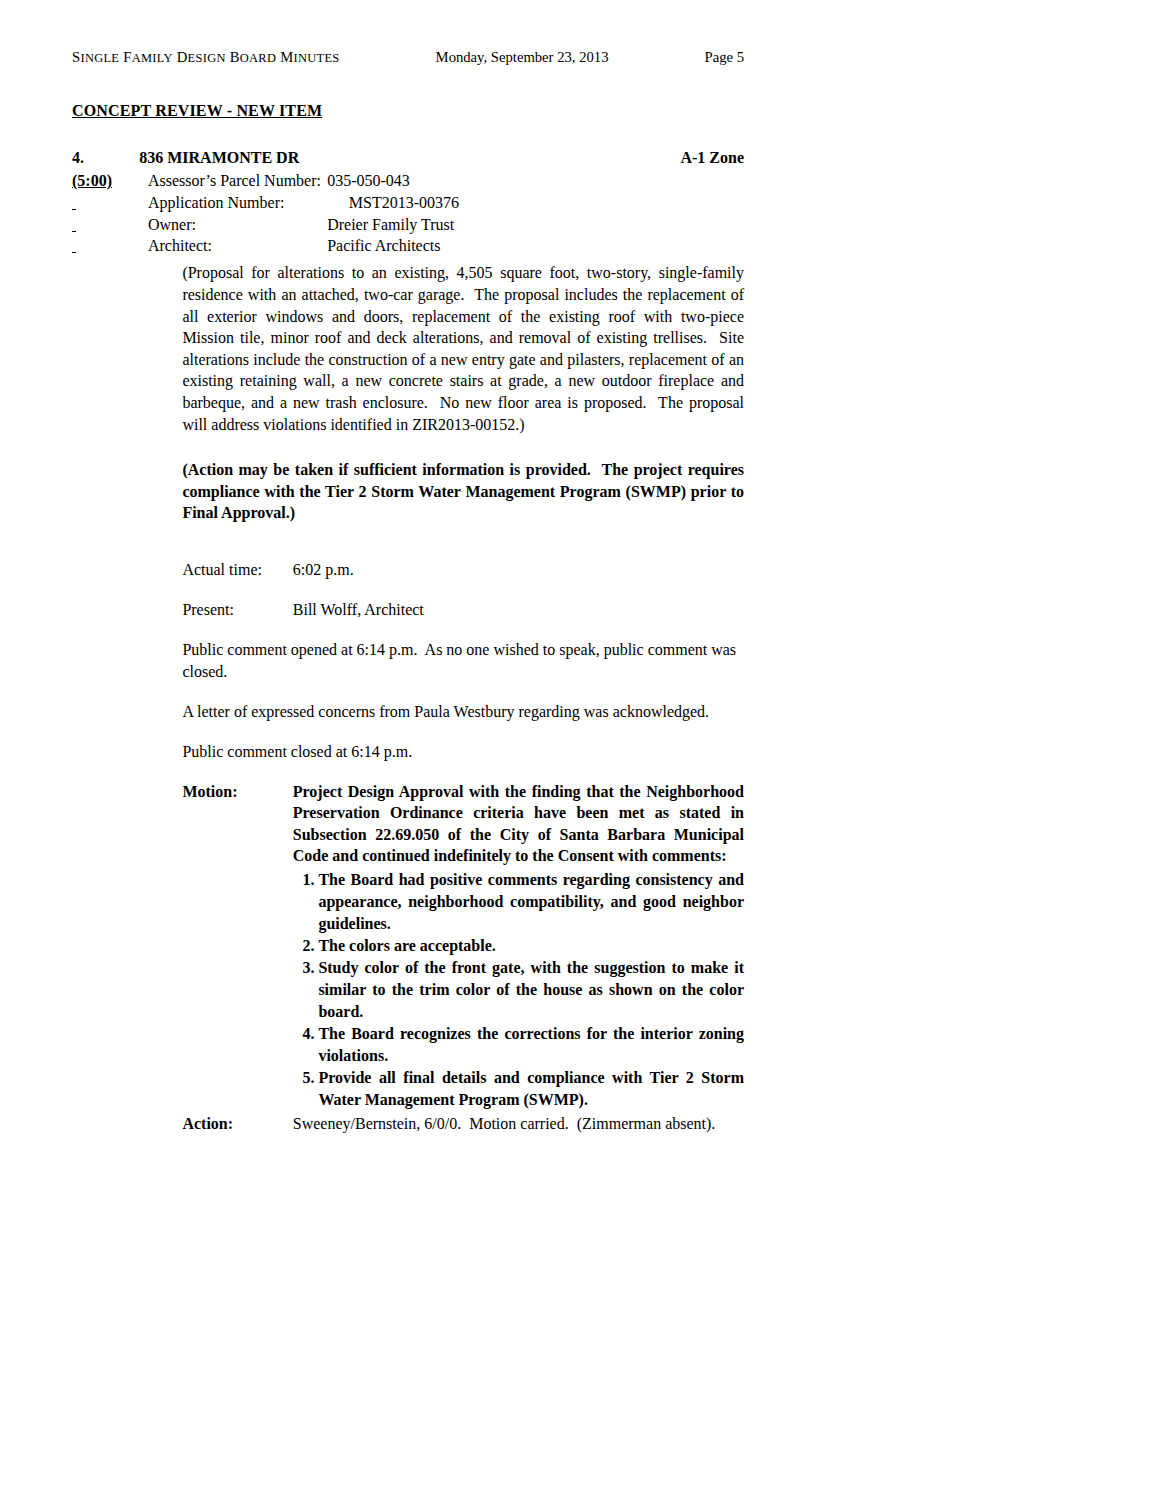SINGLE FAMILY DESIGN BOARD MINUTES
Monday, September 23, 2013
Page 5
CONCEPT REVIEW - NEW ITEM
4. 836 MIRAMONTE DR A-1 Zone
(5:00) Assessor’s Parcel Number: 035-050-043
Application Number: MST2013-00376
Owner: Dreier Family Trust
Architect: Pacific Architects
(Proposal for alterations to an existing, 4,505 square foot, two-story, single-family residence with an attached, two-car garage. The proposal includes the replacement of all exterior windows and doors, replacement of the existing roof with two-piece Mission tile, minor roof and deck alterations, and removal of existing trellises. Site alterations include the construction of a new entry gate and pilasters, replacement of an existing retaining wall, a new concrete stairs at grade, a new outdoor fireplace and barbeque, and a new trash enclosure. No new floor area is proposed. The proposal will address violations identified in ZIR2013-00152.)
(Action may be taken if sufficient information is provided. The project requires compliance with the Tier 2 Storm Water Management Program (SWMP) prior to Final Approval.)
Actual time: 6:02 p.m.
Present: Bill Wolff, Architect
Public comment opened at 6:14 p.m. As no one wished to speak, public comment was closed.
A letter of expressed concerns from Paula Westbury regarding was acknowledged.
Public comment closed at 6:14 p.m.
Motion:
Project Design Approval with the finding that the Neighborhood Preservation Ordinance criteria have been met as stated in Subsection 22.69.050 of the City of Santa Barbara Municipal Code and continued indefinitely to the Consent with comments:
The Board had positive comments regarding consistency and appearance, neighborhood compatibility, and good neighbor guidelines.
The colors are acceptable.
Study color of the front gate, with the suggestion to make it similar to the trim color of the house as shown on the color board.
The Board recognizes the corrections for the interior zoning violations.
Provide all final details and compliance with Tier 2 Storm Water Management Program (SWMP).
Action: Sweeney/Bernstein, 6/0/0. Motion carried. (Zimmerman absent).